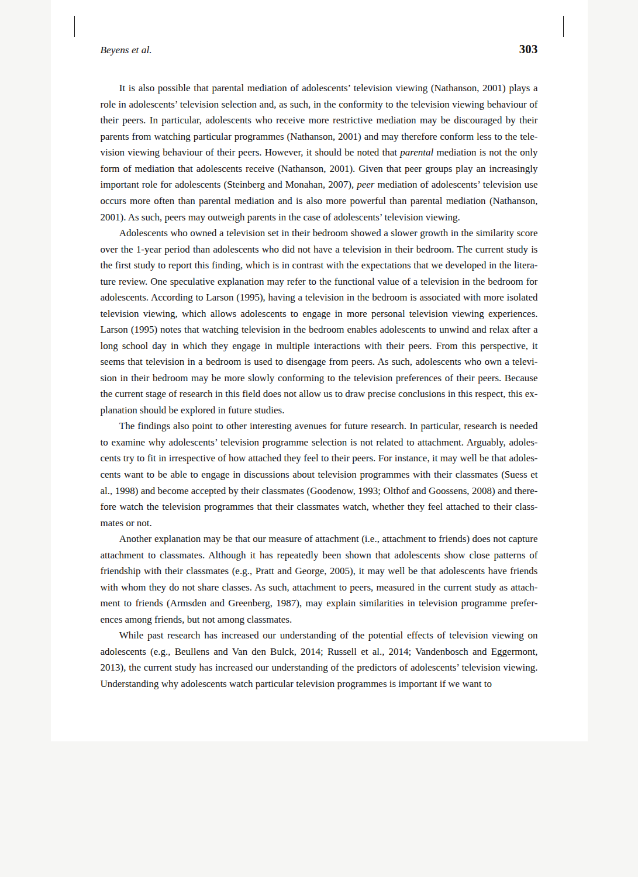Beyens et al. 303
It is also possible that parental mediation of adolescents’ television viewing (Nathanson, 2001) plays a role in adolescents’ television selection and, as such, in the conformity to the television viewing behaviour of their peers. In particular, adolescents who receive more restrictive mediation may be discouraged by their parents from watching particular programmes (Nathanson, 2001) and may therefore conform less to the television viewing behaviour of their peers. However, it should be noted that parental mediation is not the only form of mediation that adolescents receive (Nathanson, 2001). Given that peer groups play an increasingly important role for adolescents (Steinberg and Monahan, 2007), peer mediation of adolescents’ television use occurs more often than parental mediation and is also more powerful than parental mediation (Nathanson, 2001). As such, peers may outweigh parents in the case of adolescents’ television viewing.
Adolescents who owned a television set in their bedroom showed a slower growth in the similarity score over the 1-year period than adolescents who did not have a television in their bedroom. The current study is the first study to report this finding, which is in contrast with the expectations that we developed in the literature review. One speculative explanation may refer to the functional value of a television in the bedroom for adolescents. According to Larson (1995), having a television in the bedroom is associated with more isolated television viewing, which allows adolescents to engage in more personal television viewing experiences. Larson (1995) notes that watching television in the bedroom enables adolescents to unwind and relax after a long school day in which they engage in multiple interactions with their peers. From this perspective, it seems that television in a bedroom is used to disengage from peers. As such, adolescents who own a television in their bedroom may be more slowly conforming to the television preferences of their peers. Because the current stage of research in this field does not allow us to draw precise conclusions in this respect, this explanation should be explored in future studies.
The findings also point to other interesting avenues for future research. In particular, research is needed to examine why adolescents’ television programme selection is not related to attachment. Arguably, adolescents try to fit in irrespective of how attached they feel to their peers. For instance, it may well be that adolescents want to be able to engage in discussions about television programmes with their classmates (Suess et al., 1998) and become accepted by their classmates (Goodenow, 1993; Olthof and Goossens, 2008) and therefore watch the television programmes that their classmates watch, whether they feel attached to their classmates or not.
Another explanation may be that our measure of attachment (i.e., attachment to friends) does not capture attachment to classmates. Although it has repeatedly been shown that adolescents show close patterns of friendship with their classmates (e.g., Pratt and George, 2005), it may well be that adolescents have friends with whom they do not share classes. As such, attachment to peers, measured in the current study as attachment to friends (Armsden and Greenberg, 1987), may explain similarities in television programme preferences among friends, but not among classmates.
While past research has increased our understanding of the potential effects of television viewing on adolescents (e.g., Beullens and Van den Bulck, 2014; Russell et al., 2014; Vandenbosch and Eggermont, 2013), the current study has increased our understanding of the predictors of adolescents’ television viewing. Understanding why adolescents watch particular television programmes is important if we want to